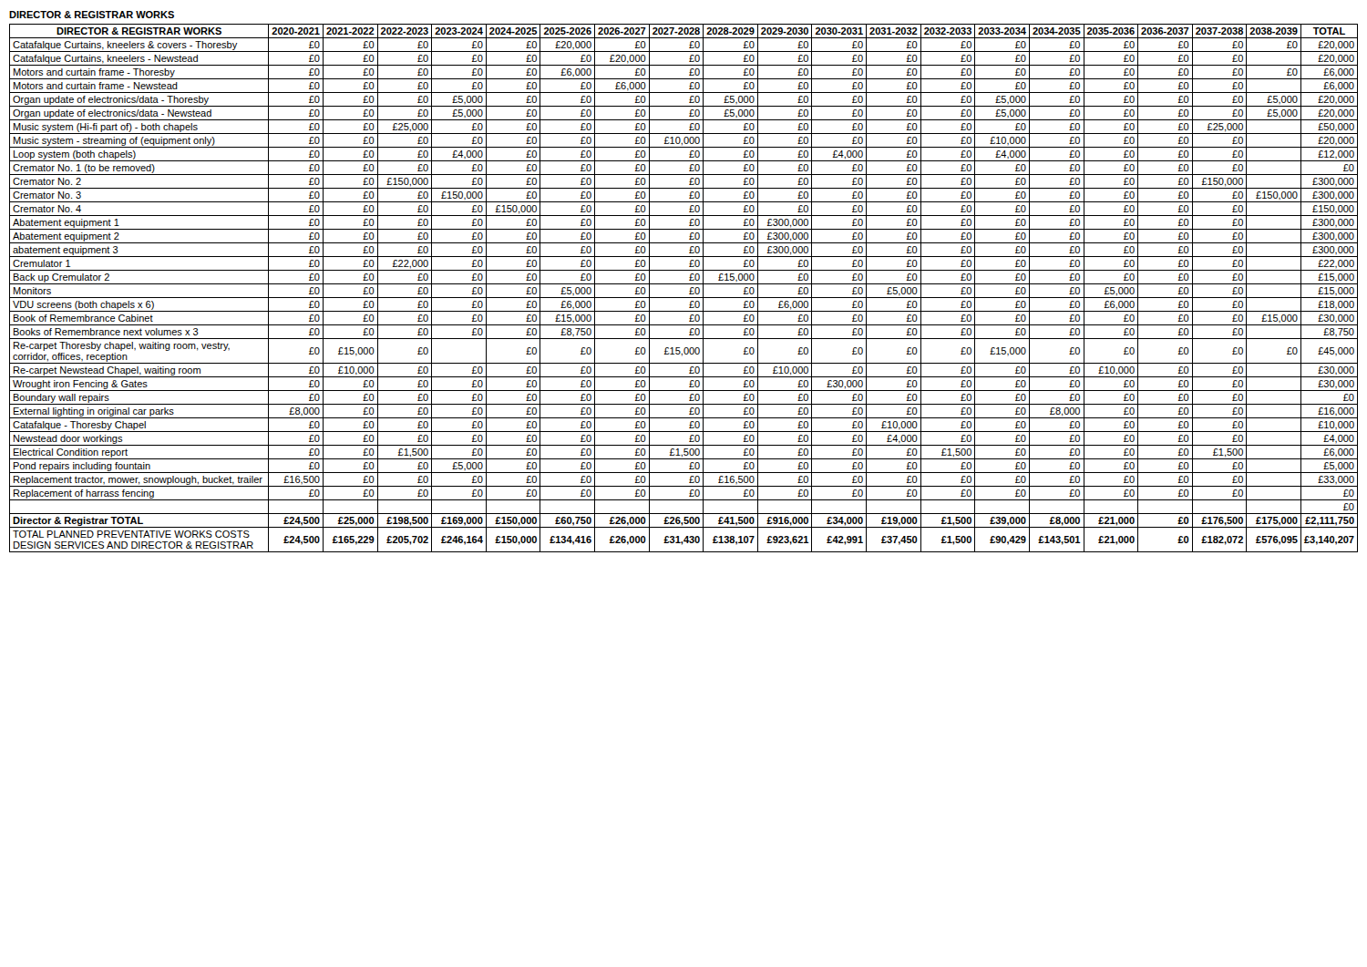DIRECTOR & REGISTRAR WORKS
| DIRECTOR & REGISTRAR WORKS | 2020-2021 | 2021-2022 | 2022-2023 | 2023-2024 | 2024-2025 | 2025-2026 | 2026-2027 | 2027-2028 | 2028-2029 | 2029-2030 | 2030-2031 | 2031-2032 | 2032-2033 | 2033-2034 | 2034-2035 | 2035-2036 | 2036-2037 | 2037-2038 | 2038-2039 | TOTAL |
| --- | --- | --- | --- | --- | --- | --- | --- | --- | --- | --- | --- | --- | --- | --- | --- | --- | --- | --- | --- | --- |
| Catafalque Curtains, kneelers & covers - Thoresby | £0 | £0 | £0 | £0 | £0 | £20,000 | £0 | £0 | £0 | £0 | £0 | £0 | £0 | £0 | £0 | £0 | £0 | £0 | £0 | £20,000 |
| Catafalque Curtains, kneelers - Newstead | £0 | £0 | £0 | £0 | £0 | £0 | £20,000 | £0 | £0 | £0 | £0 | £0 | £0 | £0 | £0 | £0 | £0 | £0 | | £20,000 |
| Motors and curtain frame - Thoresby | £0 | £0 | £0 | £0 | £0 | £6,000 | £0 | £0 | £0 | £0 | £0 | £0 | £0 | £0 | £0 | £0 | £0 | £0 | £0 | £6,000 |
| Motors and curtain frame - Newstead | £0 | £0 | £0 | £0 | £0 | £0 | £6,000 | £0 | £0 | £0 | £0 | £0 | £0 | £0 | £0 | £0 | £0 | £0 | | £6,000 |
| Organ update of electronics/data - Thoresby | £0 | £0 | £0 | £5,000 | £0 | £0 | £0 | £0 | £5,000 | £0 | £0 | £0 | £0 | £5,000 | £0 | £0 | £0 | £0 | £5,000 | £20,000 |
| Organ update of electronics/data - Newstead | £0 | £0 | £0 | £5,000 | £0 | £0 | £0 | £0 | £5,000 | £0 | £0 | £0 | £0 | £5,000 | £0 | £0 | £0 | £0 | £5,000 | £20,000 |
| Music system (Hi-fi part of) - both chapels | £0 | £0 | £25,000 | £0 | £0 | £0 | £0 | £0 | £0 | £0 | £0 | £0 | £0 | £0 | £0 | £0 | £0 | £25,000 | | £50,000 |
| Music system - streaming of (equipment only) | £0 | £0 | £0 | £0 | £0 | £0 | £0 | £10,000 | £0 | £0 | £0 | £0 | £0 | £10,000 | £0 | £0 | £0 | £0 | | £20,000 |
| Loop system (both chapels) | £0 | £0 | £0 | £4,000 | £0 | £0 | £0 | £0 | £0 | £0 | £4,000 | £0 | £0 | £4,000 | £0 | £0 | £0 | £0 | | £12,000 |
| Cremator No. 1 (to be removed) | £0 | £0 | £0 | £0 | £0 | £0 | £0 | £0 | £0 | £0 | £0 | £0 | £0 | £0 | £0 | £0 | £0 | £0 | | £0 |
| Cremator No. 2 | £0 | £0 | £150,000 | £0 | £0 | £0 | £0 | £0 | £0 | £0 | £0 | £0 | £0 | £0 | £0 | £0 | £0 | £150,000 | | £300,000 |
| Cremator No. 3 | £0 | £0 | £0 | £150,000 | £0 | £0 | £0 | £0 | £0 | £0 | £0 | £0 | £0 | £0 | £0 | £0 | £0 | £0 | £150,000 | £300,000 |
| Cremator No. 4 | £0 | £0 | £0 | £0 | £150,000 | £0 | £0 | £0 | £0 | £0 | £0 | £0 | £0 | £0 | £0 | £0 | £0 | £0 | | £150,000 |
| Abatement equipment 1 | £0 | £0 | £0 | £0 | £0 | £0 | £0 | £0 | £0 | £300,000 | £0 | £0 | £0 | £0 | £0 | £0 | £0 | £0 | | £300,000 |
| Abatement equipment 2 | £0 | £0 | £0 | £0 | £0 | £0 | £0 | £0 | £0 | £300,000 | £0 | £0 | £0 | £0 | £0 | £0 | £0 | £0 | | £300,000 |
| abatement equipment 3 | £0 | £0 | £0 | £0 | £0 | £0 | £0 | £0 | £0 | £300,000 | £0 | £0 | £0 | £0 | £0 | £0 | £0 | £0 | | £300,000 |
| Cremulator 1 | £0 | £0 | £22,000 | £0 | £0 | £0 | £0 | £0 | £0 | £0 | £0 | £0 | £0 | £0 | £0 | £0 | £0 | £0 | | £22,000 |
| Back up Cremulator 2 | £0 | £0 | £0 | £0 | £0 | £0 | £0 | £0 | £15,000 | £0 | £0 | £0 | £0 | £0 | £0 | £0 | £0 | £0 | | £15,000 |
| Monitors | £0 | £0 | £0 | £0 | £0 | £5,000 | £0 | £0 | £0 | £0 | £0 | £5,000 | £0 | £0 | £0 | £5,000 | £0 | £0 | | £15,000 |
| VDU screens (both chapels x 6) | £0 | £0 | £0 | £0 | £0 | £6,000 | £0 | £0 | £0 | £6,000 | £0 | £0 | £0 | £0 | £0 | £6,000 | £0 | £0 | | £18,000 |
| Book of Remembrance Cabinet | £0 | £0 | £0 | £0 | £0 | £15,000 | £0 | £0 | £0 | £0 | £0 | £0 | £0 | £0 | £0 | £0 | £0 | £0 | £15,000 | £30,000 |
| Books of Remembrance next volumes x 3 | £0 | £0 | £0 | £0 | £0 | £8,750 | £0 | £0 | £0 | £0 | £0 | £0 | £0 | £0 | £0 | £0 | £0 | £0 | | £8,750 |
| Re-carpet Thoresby chapel, waiting room, vestry, corridor, offices, reception | £0 | £15,000 | £0 | | £0 | £0 | £0 | £15,000 | £0 | £0 | £0 | £0 | £0 | £15,000 | £0 | £0 | £0 | £0 | £0 | £45,000 |
| Re-carpet Newstead Chapel, waiting room | £0 | £10,000 | £0 | £0 | £0 | £0 | £0 | £0 | £0 | £10,000 | £0 | £0 | £0 | £0 | £0 | £10,000 | £0 | £0 | | £30,000 |
| Wrought iron Fencing & Gates | £0 | £0 | £0 | £0 | £0 | £0 | £0 | £0 | £0 | £0 | £30,000 | £0 | £0 | £0 | £0 | £0 | £0 | £0 | | £30,000 |
| Boundary wall repairs | £0 | £0 | £0 | £0 | £0 | £0 | £0 | £0 | £0 | £0 | £0 | £0 | £0 | £0 | £0 | £0 | £0 | £0 | | £0 |
| External lighting in original car parks | £8,000 | £0 | £0 | £0 | £0 | £0 | £0 | £0 | £0 | £0 | £0 | £0 | £0 | £0 | £8,000 | £0 | £0 | £0 | | £16,000 |
| Catafalque - Thoresby Chapel | £0 | £0 | £0 | £0 | £0 | £0 | £0 | £0 | £0 | £0 | £0 | £10,000 | £0 | £0 | £0 | £0 | £0 | £0 | | £10,000 |
| Newstead door workings | £0 | £0 | £0 | £0 | £0 | £0 | £0 | £0 | £0 | £0 | £0 | £4,000 | £0 | £0 | £0 | £0 | £0 | £0 | | £4,000 |
| Electrical Condition report | £0 | £0 | £1,500 | £0 | £0 | £0 | £0 | £1,500 | £0 | £0 | £0 | £0 | £1,500 | £0 | £0 | £0 | £0 | £1,500 | | £6,000 |
| Pond repairs including fountain | £0 | £0 | £0 | £5,000 | £0 | £0 | £0 | £0 | £0 | £0 | £0 | £0 | £0 | £0 | £0 | £0 | £0 | £0 | | £5,000 |
| Replacement tractor, mower, snowplough, bucket, trailer | £16,500 | £0 | £0 | £0 | £0 | £0 | £0 | £0 | £16,500 | £0 | £0 | £0 | £0 | £0 | £0 | £0 | £0 | £0 | | £33,000 |
| Replacement of harrass fencing | £0 | £0 | £0 | £0 | £0 | £0 | £0 | £0 | £0 | £0 | £0 | £0 | £0 | £0 | £0 | £0 | £0 | £0 | | £0 |
| | | | | | | | | | | | | | | | | | | | | £0 |
| Director & Registrar TOTAL | £24,500 | £25,000 | £198,500 | £169,000 | £150,000 | £60,750 | £26,000 | £26,500 | £41,500 | £916,000 | £34,000 | £19,000 | £1,500 | £39,000 | £8,000 | £21,000 | £0 | £176,500 | £175,000 | £2,111,750 |
| TOTAL PLANNED PREVENTATIVE WORKS COSTS DESIGN SERVICES AND DIRECTOR & REGISTRAR | £24,500 | £165,229 | £205,702 | £246,164 | £150,000 | £134,416 | £26,000 | £31,430 | £138,107 | £923,621 | £42,991 | £37,450 | £1,500 | £90,429 | £143,501 | £21,000 | £0 | £182,072 | £576,095 | £3,140,207 |